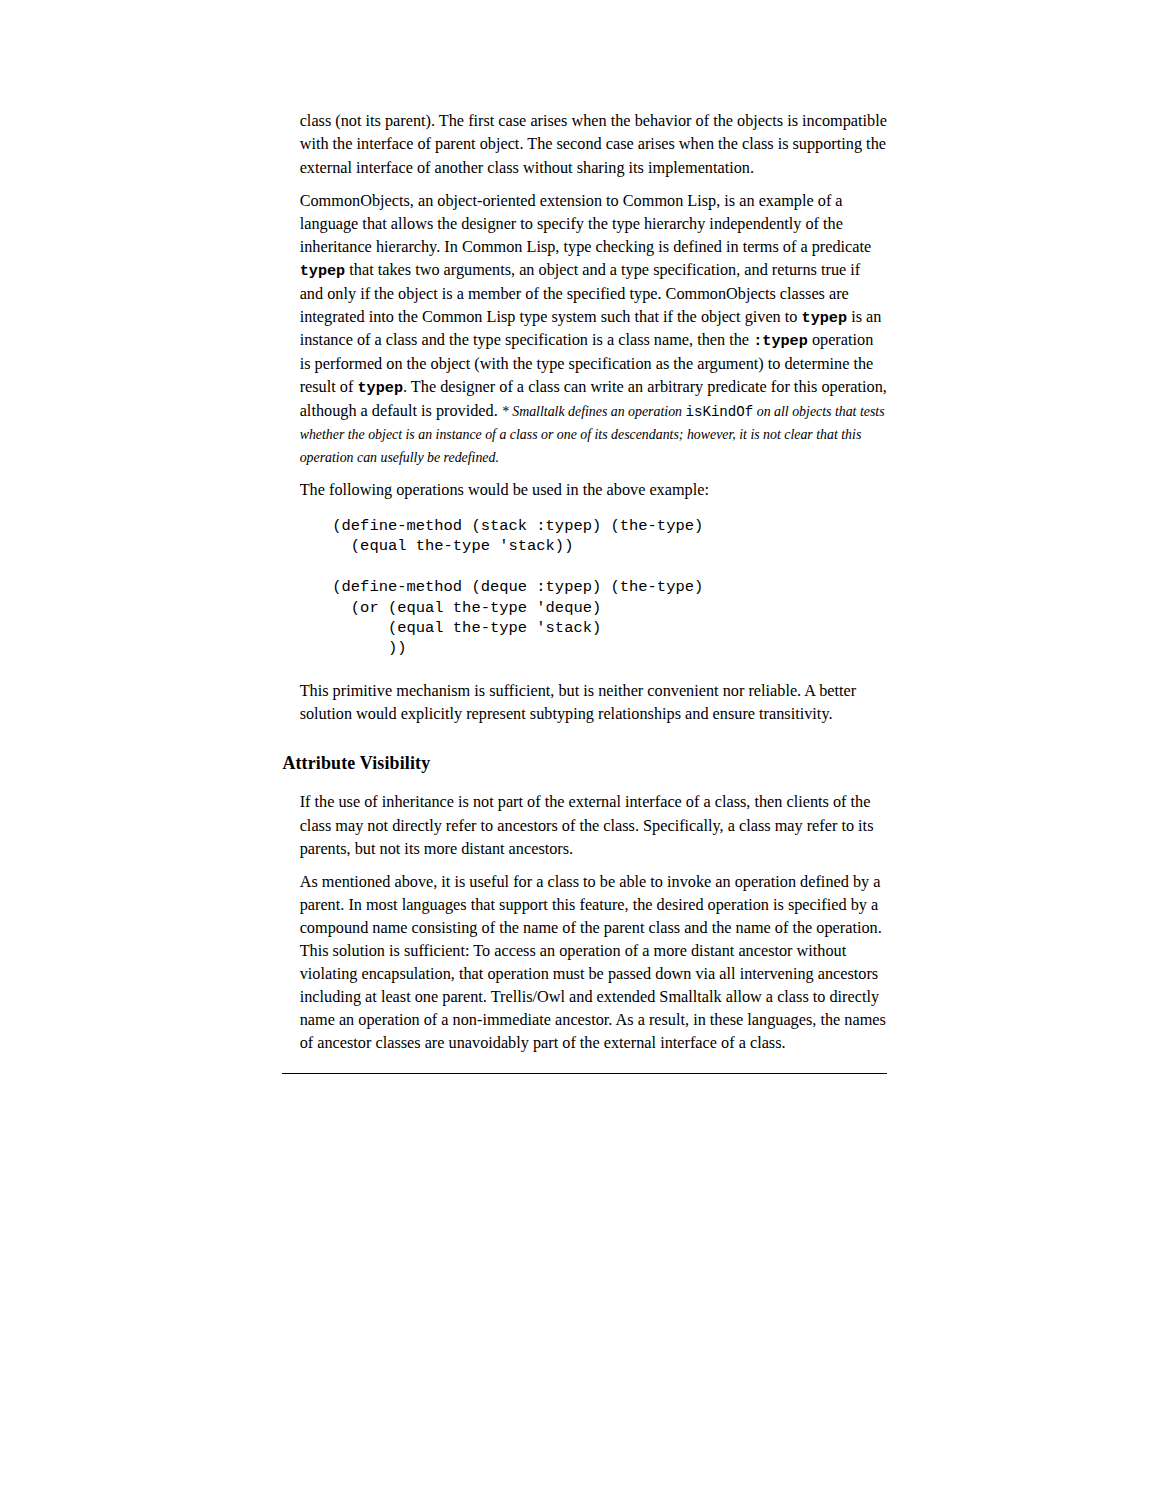class (not its parent). The first case arises when the behavior of the objects is incompatible with the interface of parent object. The second case arises when the class is supporting the external interface of another class without sharing its implementation.
CommonObjects, an object-oriented extension to Common Lisp, is an example of a language that allows the designer to specify the type hierarchy independently of the inheritance hierarchy. In Common Lisp, type checking is defined in terms of a predicate typep that takes two arguments, an object and a type specification, and returns true if and only if the object is a member of the specified type. CommonObjects classes are integrated into the Common Lisp type system such that if the object given to typep is an instance of a class and the type specification is a class name, then the :typep operation is performed on the object (with the type specification as the argument) to determine the result of typep. The designer of a class can write an arbitrary predicate for this operation, although a default is provided. * Smalltalk defines an operation isKindOf on all objects that tests whether the object is an instance of a class or one of its descendants; however, it is not clear that this operation can usefully be redefined.
The following operations would be used in the above example:
(define-method (stack :typep) (the-type)
  (equal the-type 'stack))

(define-method (deque :typep) (the-type)
  (or (equal the-type 'deque)
      (equal the-type 'stack)
      ))
This primitive mechanism is sufficient, but is neither convenient nor reliable. A better solution would explicitly represent subtyping relationships and ensure transitivity.
Attribute Visibility
If the use of inheritance is not part of the external interface of a class, then clients of the class may not directly refer to ancestors of the class. Specifically, a class may refer to its parents, but not its more distant ancestors.
As mentioned above, it is useful for a class to be able to invoke an operation defined by a parent. In most languages that support this feature, the desired operation is specified by a compound name consisting of the name of the parent class and the name of the operation. This solution is sufficient: To access an operation of a more distant ancestor without violating encapsulation, that operation must be passed down via all intervening ancestors including at least one parent. Trellis/Owl and extended Smalltalk allow a class to directly name an operation of a non-immediate ancestor. As a result, in these languages, the names of ancestor classes are unavoidably part of the external interface of a class.